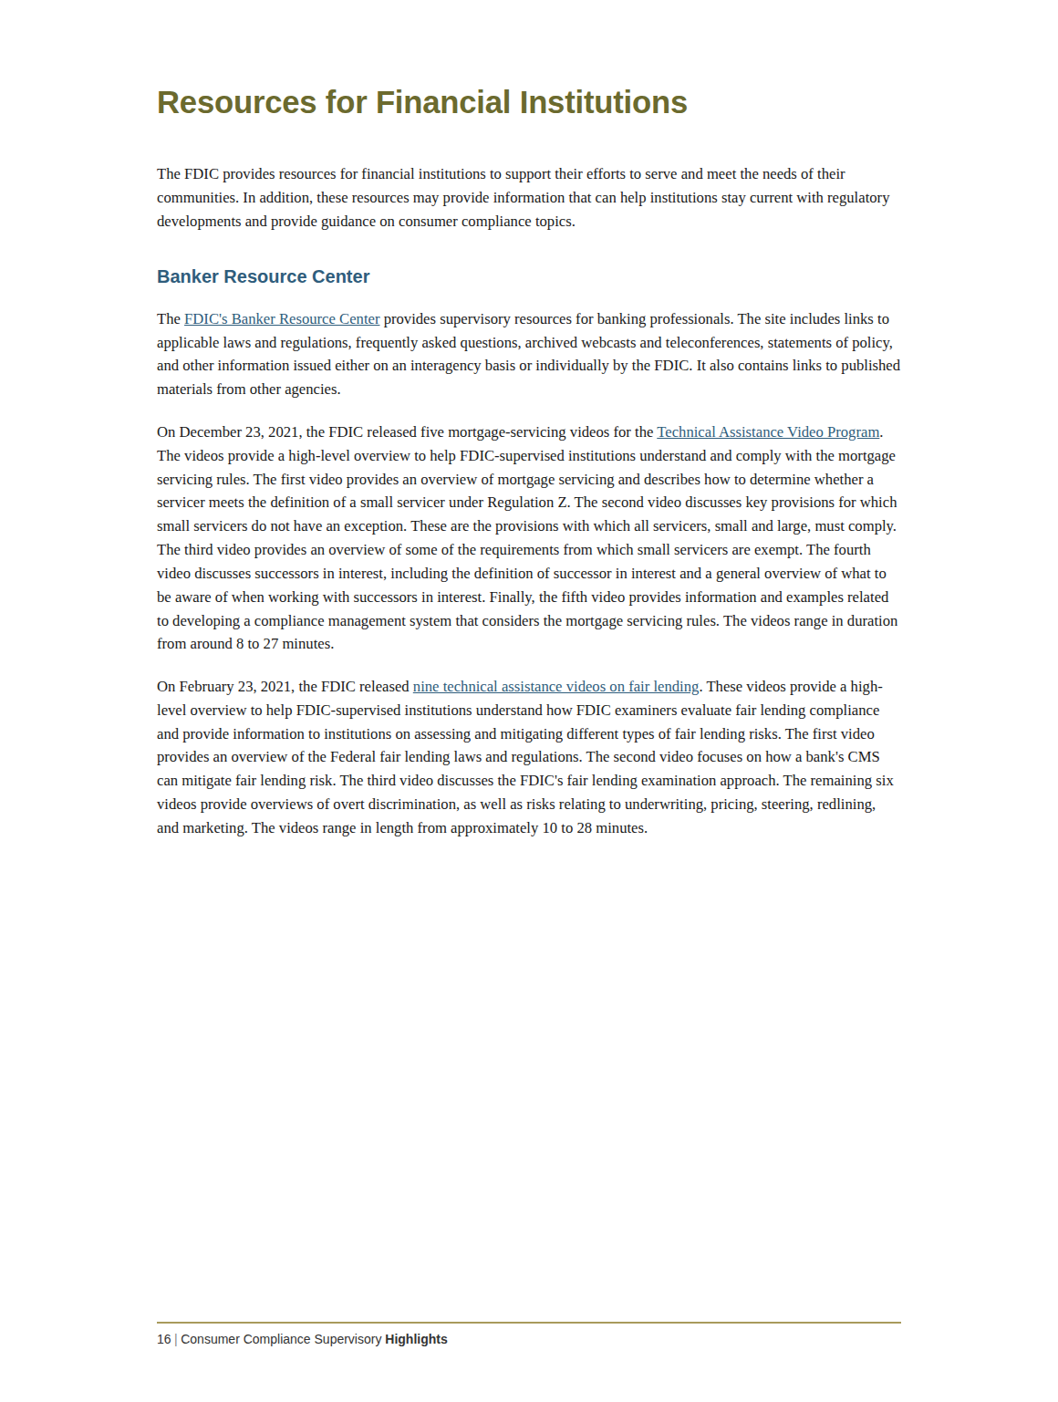Resources for Financial Institutions
The FDIC provides resources for financial institutions to support their efforts to serve and meet the needs of their communities. In addition, these resources may provide information that can help institutions stay current with regulatory developments and provide guidance on consumer compliance topics.
Banker Resource Center
The FDIC's Banker Resource Center provides supervisory resources for banking professionals. The site includes links to applicable laws and regulations, frequently asked questions, archived webcasts and teleconferences, statements of policy, and other information issued either on an interagency basis or individually by the FDIC. It also contains links to published materials from other agencies.
On December 23, 2021, the FDIC released five mortgage-servicing videos for the Technical Assistance Video Program. The videos provide a high-level overview to help FDIC-supervised institutions understand and comply with the mortgage servicing rules. The first video provides an overview of mortgage servicing and describes how to determine whether a servicer meets the definition of a small servicer under Regulation Z. The second video discusses key provisions for which small servicers do not have an exception. These are the provisions with which all servicers, small and large, must comply. The third video provides an overview of some of the requirements from which small servicers are exempt. The fourth video discusses successors in interest, including the definition of successor in interest and a general overview of what to be aware of when working with successors in interest. Finally, the fifth video provides information and examples related to developing a compliance management system that considers the mortgage servicing rules. The videos range in duration from around 8 to 27 minutes.
On February 23, 2021, the FDIC released nine technical assistance videos on fair lending. These videos provide a high-level overview to help FDIC-supervised institutions understand how FDIC examiners evaluate fair lending compliance and provide information to institutions on assessing and mitigating different types of fair lending risks. The first video provides an overview of the Federal fair lending laws and regulations. The second video focuses on how a bank's CMS can mitigate fair lending risk. The third video discusses the FDIC's fair lending examination approach. The remaining six videos provide overviews of overt discrimination, as well as risks relating to underwriting, pricing, steering, redlining, and marketing. The videos range in length from approximately 10 to 28 minutes.
16|Consumer Compliance Supervisory Highlights